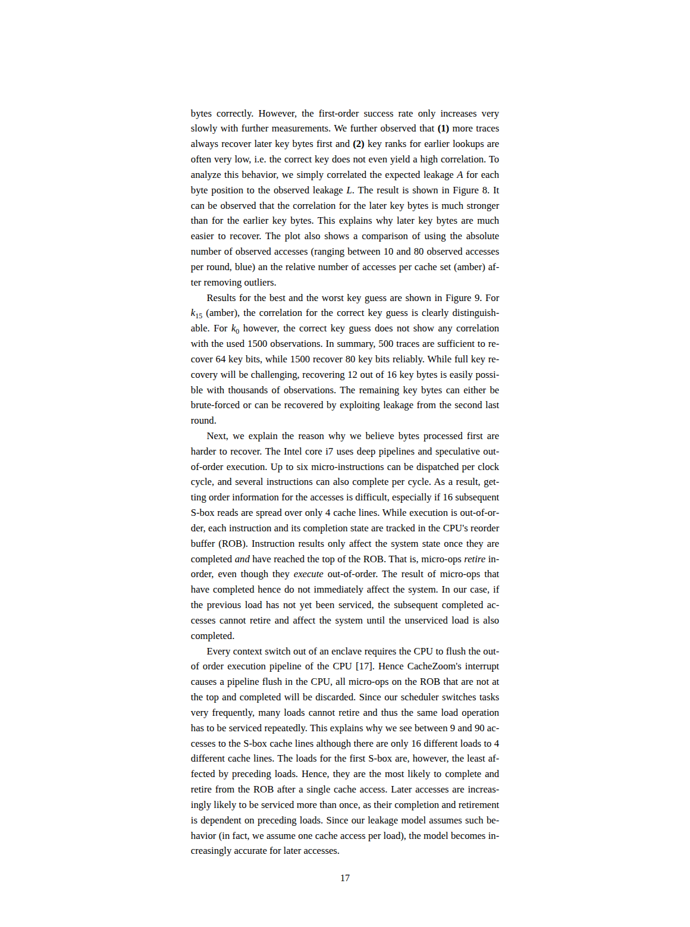bytes correctly. However, the first-order success rate only increases very slowly with further measurements. We further observed that (1) more traces always recover later key bytes first and (2) key ranks for earlier lookups are often very low, i.e. the correct key does not even yield a high correlation. To analyze this behavior, we simply correlated the expected leakage A for each byte position to the observed leakage L. The result is shown in Figure 8. It can be observed that the correlation for the later key bytes is much stronger than for the earlier key bytes. This explains why later key bytes are much easier to recover. The plot also shows a comparison of using the absolute number of observed accesses (ranging between 10 and 80 observed accesses per round, blue) an the relative number of accesses per cache set (amber) after removing outliers.
Results for the best and the worst key guess are shown in Figure 9. For k15 (amber), the correlation for the correct key guess is clearly distinguishable. For k0 however, the correct key guess does not show any correlation with the used 1500 observations. In summary, 500 traces are sufficient to recover 64 key bits, while 1500 recover 80 key bits reliably. While full key recovery will be challenging, recovering 12 out of 16 key bytes is easily possible with thousands of observations. The remaining key bytes can either be brute-forced or can be recovered by exploiting leakage from the second last round.
Next, we explain the reason why we believe bytes processed first are harder to recover. The Intel core i7 uses deep pipelines and speculative out-of-order execution. Up to six micro-instructions can be dispatched per clock cycle, and several instructions can also complete per cycle. As a result, getting order information for the accesses is difficult, especially if 16 subsequent S-box reads are spread over only 4 cache lines. While execution is out-of-order, each instruction and its completion state are tracked in the CPU's reorder buffer (ROB). Instruction results only affect the system state once they are completed and have reached the top of the ROB. That is, micro-ops retire in-order, even though they execute out-of-order. The result of micro-ops that have completed hence do not immediately affect the system. In our case, if the previous load has not yet been serviced, the subsequent completed accesses cannot retire and affect the system until the unserviced load is also completed.
Every context switch out of an enclave requires the CPU to flush the out-of order execution pipeline of the CPU [17]. Hence CacheZoom's interrupt causes a pipeline flush in the CPU, all micro-ops on the ROB that are not at the top and completed will be discarded. Since our scheduler switches tasks very frequently, many loads cannot retire and thus the same load operation has to be serviced repeatedly. This explains why we see between 9 and 90 accesses to the S-box cache lines although there are only 16 different loads to 4 different cache lines. The loads for the first S-box are, however, the least affected by preceding loads. Hence, they are the most likely to complete and retire from the ROB after a single cache access. Later accesses are increasingly likely to be serviced more than once, as their completion and retirement is dependent on preceding loads. Since our leakage model assumes such behavior (in fact, we assume one cache access per load), the model becomes increasingly accurate for later accesses.
17